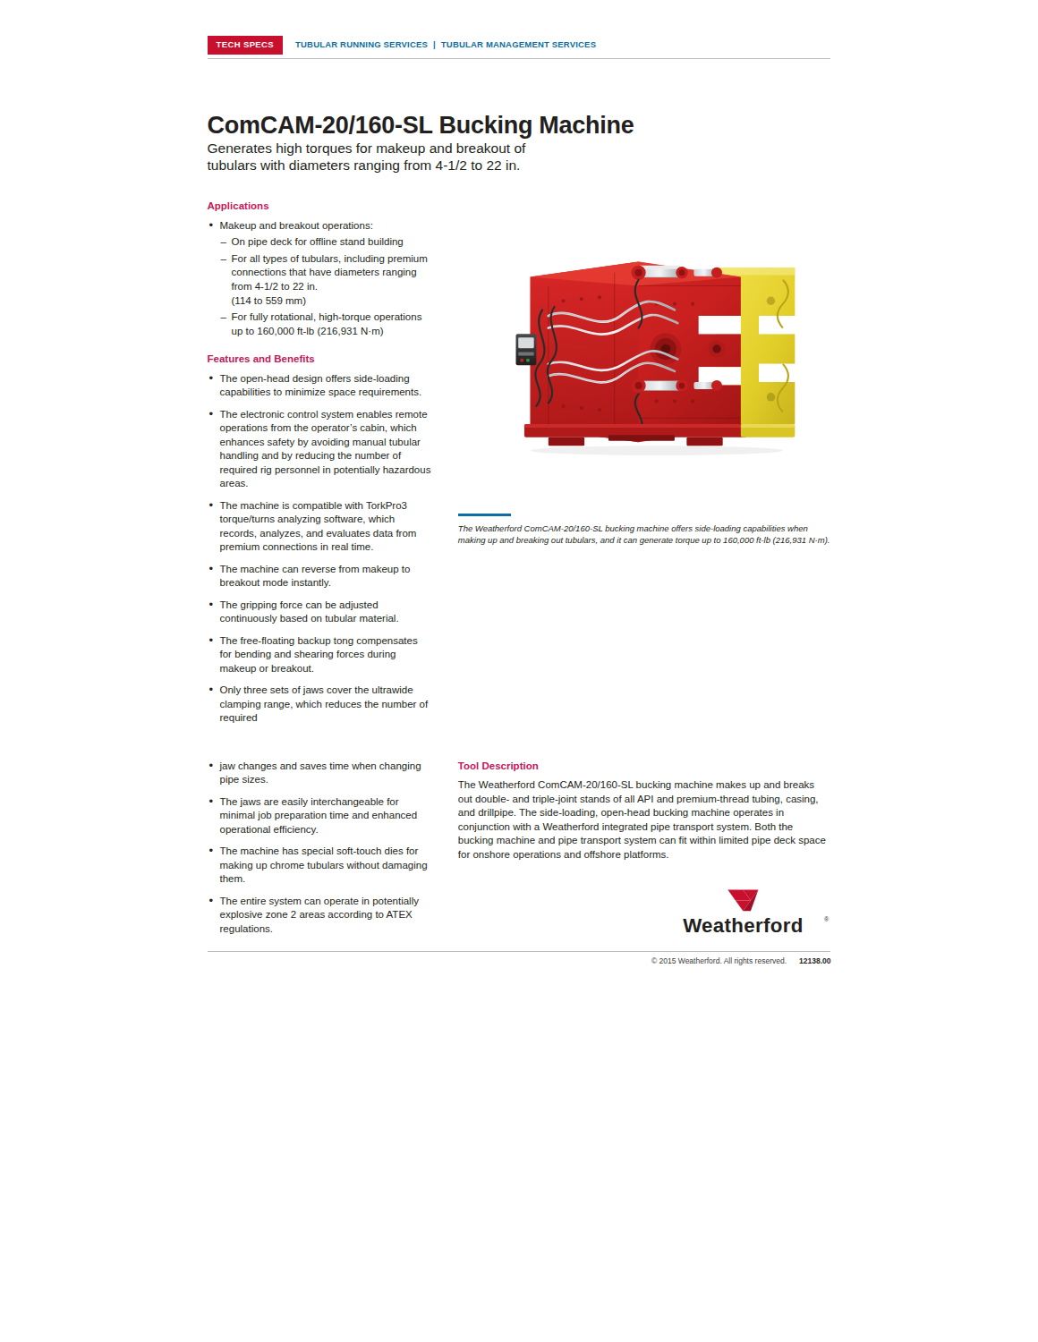TECH SPECS
TUBULAR RUNNING SERVICES | TUBULAR MANAGEMENT SERVICES
ComCAM-20/160-SL Bucking Machine
Generates high torques for makeup and breakout of
tubulars with diameters ranging from 4-1/2 to 22 in.
Applications
Makeup and breakout operations:
On pipe deck for offline stand building
For all types of tubulars, including premium connections that have diameters ranging from 4-1/2 to 22 in.
(114 to 559 mm)
For fully rotational, high-torque operations up to 160,000 ft-lb (216,931 N·m)
Features and Benefits
The open-head design offers side-loading capabilities to minimize space requirements.
The electronic control system enables remote operations from the operator’s cabin, which enhances safety by avoiding manual tubular handling and by reducing the number of required rig personnel in potentially hazardous areas.
The machine is compatible with TorkPro3 torque/turns analyzing software, which records, analyzes, and evaluates data from premium connections in real time.
The machine can reverse from makeup to breakout mode instantly.
The gripping force can be adjusted continuously based on tubular material.
The free-floating backup tong compensates for bending and shearing forces during makeup or breakout.
Only three sets of jaws cover the ultrawide clamping range, which reduces the number of required
The Weatherford ComCAM-20/160-SL bucking machine offers side-loading capabilities when making up and breaking out tubulars, and it can generate torque up to 160,000 ft-lb (216,931 N·m).
jaw changes and saves time when changing pipe sizes.
The jaws are easily interchangeable for minimal job preparation time and enhanced operational efficiency.
The machine has special soft-touch dies for making up chrome tubulars without damaging them.
The entire system can operate in potentially explosive zone 2 areas according to ATEX regulations.
Tool Description
The Weatherford ComCAM-20/160-SL bucking machine makes up and breaks out double- and triple-joint stands of all API and premium-thread tubing, casing, and drillpipe. The side-loading, open-head bucking machine operates in conjunction with a Weatherford integrated pipe transport system. Both the bucking machine and pipe transport system can fit within limited pipe deck space for onshore operations and offshore platforms.
Weatherford ®
© 2015 Weatherford. All rights reserved. 12138.00